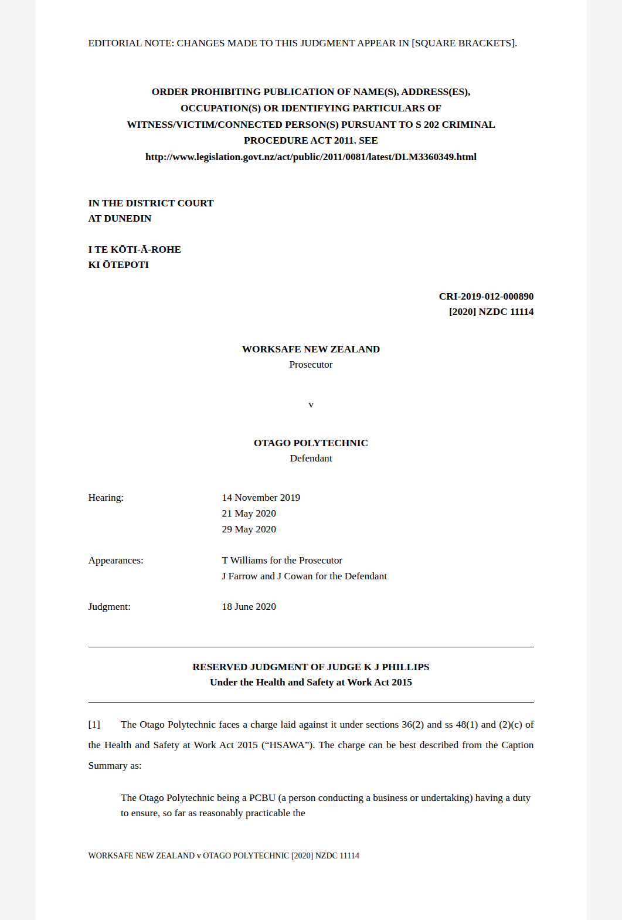EDITORIAL NOTE: CHANGES MADE TO THIS JUDGMENT APPEAR IN [SQUARE BRACKETS].
Order prohibiting publication of name(s), address(es), occupation(s) or identifying particulars of witness/victim/connected person(s) pursuant to s 202 Criminal Procedure Act 2011. See
http://www.legislation.govt.nz/act/public/2011/0081/latest/DLM3360349.html
IN THE DISTRICT COURT
AT DUNEDIN
I TE KŌTI-Ā-ROHE
KI ŌTEPOTI
CRI-2019-012-000890
[2020] NZDC 11114
WorkSafe New Zealand
Prosecutor
v
Otago Polytechnic
Defendant
| Hearing: | 14 November 2019 21 May 2020 29 May 2020 |
| Appearances: | T Williams for the Prosecutor J Farrow and J Cowan for the Defendant |
| Judgment: | 18 June 2020 |
RESERVED JUDGMENT OF JUDGE K J PHILLIPS
Under the Health and Safety at Work Act 2015
[1] The Otago Polytechnic faces a charge laid against it under sections 36(2) and ss 48(1) and (2)(c) of the Health and Safety at Work Act 2015 (“HSAWA”). The charge can be best described from the Caption Summary as:
The Otago Polytechnic being a PCBU (a person conducting a business or undertaking) having a duty to ensure, so far as reasonably practicable the
WORKSAFE NEW ZEALAND v OTAGO POLYTECHNIC [2020] NZDC 11114